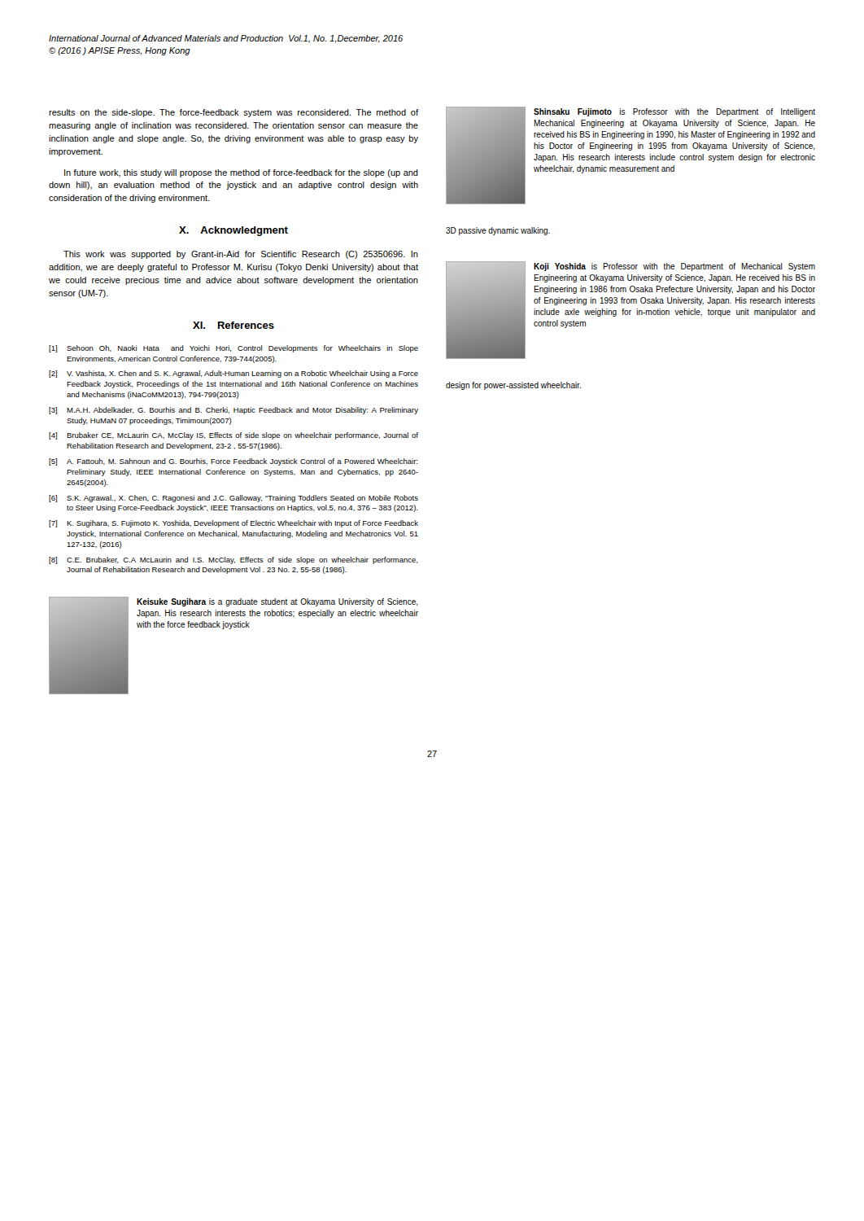International Journal of Advanced Materials and Production Vol.1, No. 1,December, 2016
© (2016 ) APISE Press, Hong Kong
results on the side-slope. The force-feedback system was reconsidered. The method of measuring angle of inclination was reconsidered. The orientation sensor can measure the inclination angle and slope angle. So, the driving environment was able to grasp easy by improvement.
In future work, this study will propose the method of force-feedback for the slope (up and down hill), an evaluation method of the joystick and an adaptive control design with consideration of the driving environment.
X. Acknowledgment
This work was supported by Grant-in-Aid for Scientific Research (C) 25350696. In addition, we are deeply grateful to Professor M. Kurisu (Tokyo Denki University) about that we could receive precious time and advice about software development the orientation sensor (UM-7).
XI. References
[1] Sehoon Oh, Naoki Hata and Yoichi Hori, Control Developments for Wheelchairs in Slope Environments, American Control Conference, 739-744(2005).
[2] V. Vashista, X. Chen and S. K. Agrawal, Adult-Human Learning on a Robotic Wheelchair Using a Force Feedback Joystick, Proceedings of the 1st International and 16th National Conference on Machines and Mechanisms (iNaCoMM2013), 794-799(2013)
[3] M.A.H. Abdelkader, G. Bourhis and B. Cherki, Haptic Feedback and Motor Disability: A Preliminary Study, HuMaN 07 proceedings, Timimoun(2007)
[4] Brubaker CE, McLaurin CA, McClay IS, Effects of side slope on wheelchair performance, Journal of Rehabilitation Research and Development, 23-2 , 55-57(1986).
[5] A. Fattouh, M. Sahnoun and G. Bourhis, Force Feedback Joystick Control of a Powered Wheelchair: Preliminary Study, IEEE International Conference on Systems, Man and Cybernatics, pp 2640-2645(2004).
[6] S.K. Agrawal., X. Chen, C. Ragonesi and J.C. Galloway, “Training Toddlers Seated on Mobile Robots to Steer Using Force-Feedback Joystick”, IEEE Transactions on Haptics, vol.5, no.4, 376 – 383 (2012).
[7] K. Sugihara, S. Fujimoto K. Yoshida, Development of Electric Wheelchair with Input of Force Feedback Joystick, International Conference on Mechanical, Manufacturing, Modeling and Mechatronics Vol. 51 127-132, (2016)
[8] C.E. Brubaker, C.A McLaurin and I.S. McClay, Effects of side slope on wheelchair performance, Journal of Rehabilitation Research and Development Vol . 23 No. 2, 55-58 (1986).
Keisuke Sugihara is a graduate student at Okayama University of Science, Japan. His research interests the robotics; especially an electric wheelchair with the force feedback joystick
Shinsaku Fujimoto is Professor with the Department of Intelligent Mechanical Engineering at Okayama University of Science, Japan. He received his BS in Engineering in 1990, his Master of Engineering in 1992 and his Doctor of Engineering in 1995 from Okayama University of Science, Japan. His research interests include control system design for electronic wheelchair, dynamic measurement and
3D passive dynamic walking.
Koji Yoshida is Professor with the Department of Mechanical System Engineering at Okayama University of Science, Japan. He received his BS in Engineering in 1986 from Osaka Prefecture University, Japan and his Doctor of Engineering in 1993 from Osaka University, Japan. His research interests include axle weighing for in-motion vehicle, torque unit manipulator and control system
design for power-assisted wheelchair.
27